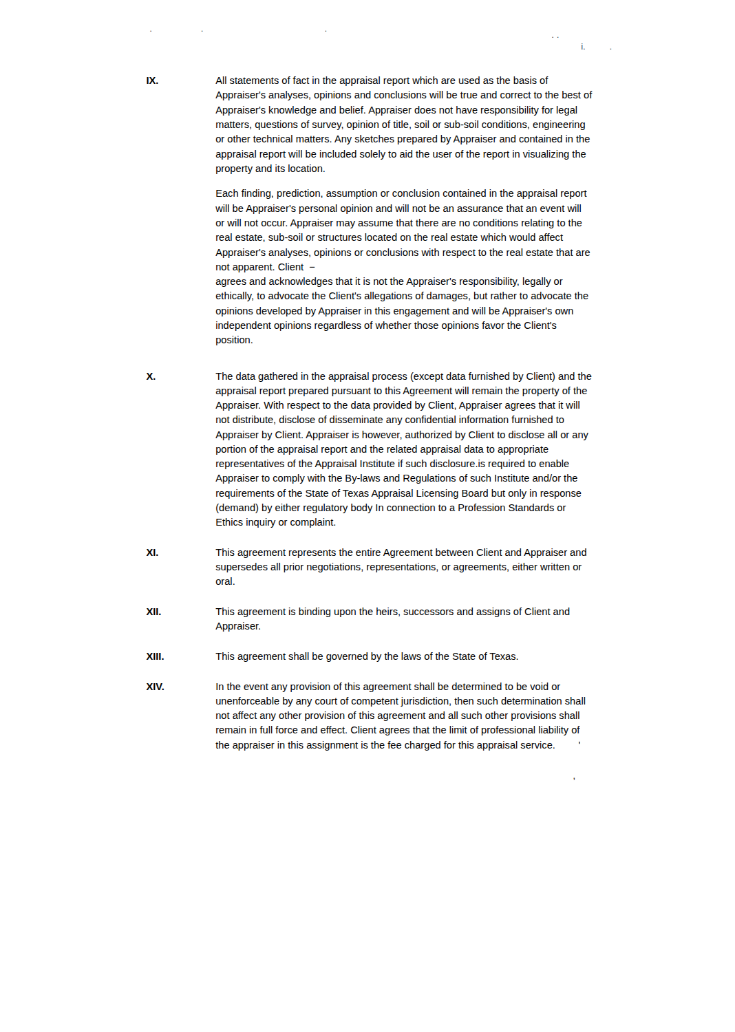. .
.
. .
i.
.
IX.
All statements of fact in the appraisal report which are used as the basis of Appraiser's analyses, opinions and conclusions will be true and correct to the best of Appraiser's knowledge and belief. Appraiser does not have responsibility for legal matters, questions of survey, opinion of title, soil or sub-soil conditions, engineering or other technical matters. Any sketches prepared by Appraiser and contained in the appraisal report will be included solely to aid the user of the report in visualizing the property and its location.
Each finding, prediction, assumption or conclusion contained in the appraisal report will be Appraiser's personal opinion and will not be an assurance that an event will or will not occur. Appraiser may assume that there are no conditions relating to the real estate, sub-soil or structures located on the real estate which would affect Appraiser's analyses, opinions or conclusions with respect to the real estate that are not apparent. Client −
agrees and acknowledges that it is not the Appraiser's responsibility, legally or ethically, to advocate the Client's allegations of damages, but rather to advocate the opinions developed by Appraiser in this engagement and will be Appraiser's own independent opinions regardless of whether those opinions favor the Client's position.
X.
The data gathered in the appraisal process (except data furnished by Client) and the appraisal report prepared pursuant to this Agreement will remain the property of the Appraiser. With respect to the data provided by Client, Appraiser agrees that it will not distribute, disclose of disseminate any confidential information furnished to Appraiser by Client. Appraiser is however, authorized by Client to disclose all or any portion of the appraisal report and the related appraisal data to appropriate representatives of the Appraisal Institute if such disclosure.is required to enable Appraiser to comply with the By-laws and Regulations of such Institute and/or the requirements of the State of Texas Appraisal Licensing Board but only in response (demand) by either regulatory body In connection to a Profession Standards or Ethics inquiry or complaint.
XI.
This agreement represents the entire Agreement between Client and Appraiser and supersedes all prior negotiations, representations, or agreements, either written or oral.
XII.
This agreement is binding upon the heirs, successors and assigns of Client and Appraiser.
XIII.
This agreement shall be governed by the laws of the State of Texas.
XIV.
In the event any provision of this agreement shall be determined to be void or unenforceable by any court of competent jurisdiction, then such determination shall not affect any other provision of this agreement and all such other provisions shall remain in full force and effect. Client agrees that the limit of professional liability of the appraiser in this assignment is the fee charged for this appraisal service.'
,